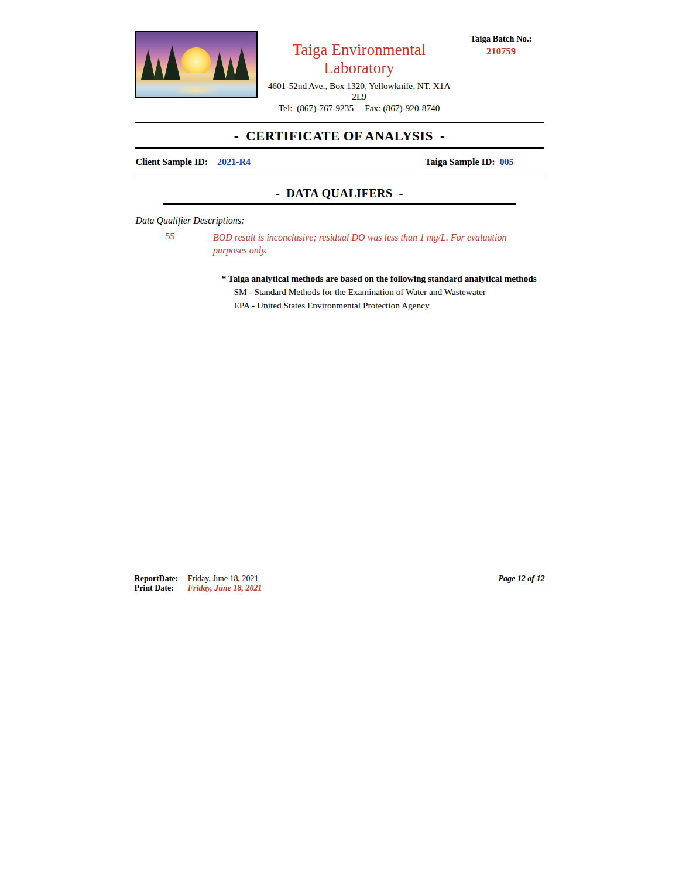Taiga Environmental Laboratory
4601-52nd Ave., Box 1320, Yellowknife, NT. X1A 2L9
Tel: (867)-767-9235 Fax: (867)-920-8740
Taiga Batch No.:
210759
- CERTIFICATE OF ANALYSIS -
Client Sample ID: 2021-R4
Taiga Sample ID: 005
- DATA QUALIFERS -
Data Qualifier Descriptions:
55
BOD result is inconclusive; residual DO was less than 1 mg/L. For evaluation purposes only.
* Taiga analytical methods are based on the following standard analytical methods
SM - Standard Methods for the Examination of Water and Wastewater
EPA - United States Environmental Protection Agency
ReportDate: Friday, June 18, 2021
Print Date: Friday, June 18, 2021
Page 12 of 12